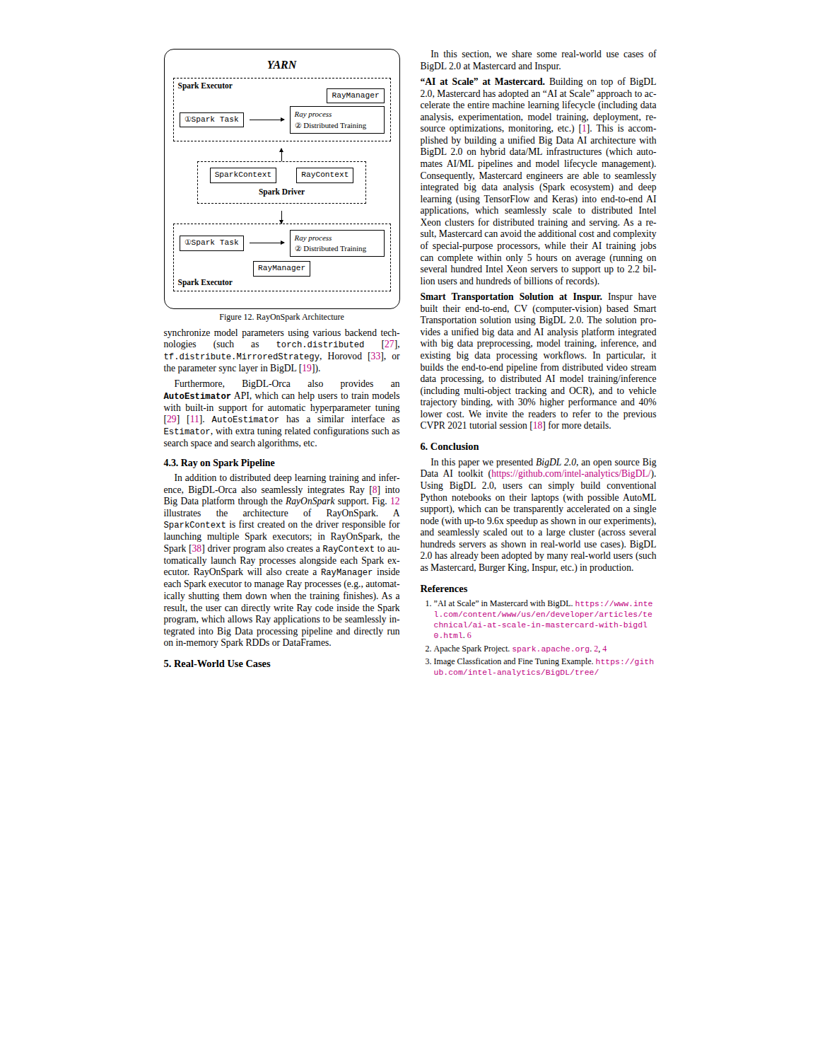YARN
Spark Executor
RayManager
① Spark Task
Ray process
② Distributed Training
SparkContext RayContext
Spark Driver
① Spark Task
Ray process
② Distributed Training
RayManager
Spark Executor
Figure 12. RayOnSpark Architecture
synchronize model parameters using various backend technologies (such as torch.distributed [27], tf.distribute.MirroredStrategy, Horovod [33], or the parameter sync layer in BigDL [19]).
Furthermore, BigDL-Orca also provides an AutoEstimator API, which can help users to train models with built-in support for automatic hyperparameter tuning [29] [11]. AutoEstimator has a similar interface as Estimator, with extra tuning related configurations such as search space and search algorithms, etc.
4.3. Ray on Spark Pipeline
In addition to distributed deep learning training and inference, BigDL-Orca also seamlessly integrates Ray [8] into Big Data platform through the RayOnSpark support. Fig. 12 illustrates the architecture of RayOnSpark. A SparkContext is first created on the driver responsible for launching multiple Spark executors; in RayOnSpark, the Spark [38] driver program also creates a RayContext to automatically launch Ray processes alongside each Spark executor. RayOnSpark will also create a RayManager inside each Spark executor to manage Ray processes (e.g., automatically shutting them down when the training finishes). As a result, the user can directly write Ray code inside the Spark program, which allows Ray applications to be seamlessly integrated into Big Data processing pipeline and directly run on in-memory Spark RDDs or DataFrames.
5. Real-World Use Cases
In this section, we share some real-world use cases of BigDL 2.0 at Mastercard and Inspur.
“AI at Scale” at Mastercard. Building on top of BigDL 2.0, Mastercard has adopted an “AI at Scale” approach to accelerate the entire machine learning lifecycle (including data analysis, experimentation, model training, deployment, resource optimizations, monitoring, etc.) [1]. This is accomplished by building a unified Big Data AI architecture with BigDL 2.0 on hybrid data/ML infrastructures (which automates AI/ML pipelines and model lifecycle management). Consequently, Mastercard engineers are able to seamlessly integrated big data analysis (Spark ecosystem) and deep learning (using TensorFlow and Keras) into end-to-end AI applications, which seamlessly scale to distributed Intel Xeon clusters for distributed training and serving. As a result, Mastercard can avoid the additional cost and complexity of special-purpose processors, while their AI training jobs can complete within only 5 hours on average (running on several hundred Intel Xeon servers to support up to 2.2 billion users and hundreds of billions of records).
Smart Transportation Solution at Inspur. Inspur have built their end-to-end, CV (computer-vision) based Smart Transportation solution using BigDL 2.0. The solution provides a unified big data and AI analysis platform integrated with big data preprocessing, model training, inference, and existing big data processing workflows. In particular, it builds the end-to-end pipeline from distributed video stream data processing, to distributed AI model training/inference (including multi-object tracking and OCR), and to vehicle trajectory binding, with 30% higher performance and 40% lower cost. We invite the readers to refer to the previous CVPR 2021 tutorial session [18] for more details.
6. Conclusion
In this paper we presented BigDL 2.0, an open source Big Data AI toolkit (https://github.com/intel-analytics/BigDL/). Using BigDL 2.0, users can simply build conventional Python notebooks on their laptops (with possible AutoML support), which can be transparently accelerated on a single node (with up-to 9.6x speedup as shown in our experiments), and seamlessly scaled out to a large cluster (across several hundreds servers as shown in real-world use cases). BigDL 2.0 has already been adopted by many real-world users (such as Mastercard, Burger King, Inspur, etc.) in production.
References
”AI at Scale” in Mastercard with BigDL. https://www.intel.com/content/www/us/en/developer/articles/technical/ai-at-scale-in-mastercard-with-bigdl0.html. 6
Apache Spark Project. spark.apache.org. 2, 4
Image Classfication and Fine Tuning Example. https://github.com/intel-analytics/BigDL/tree/